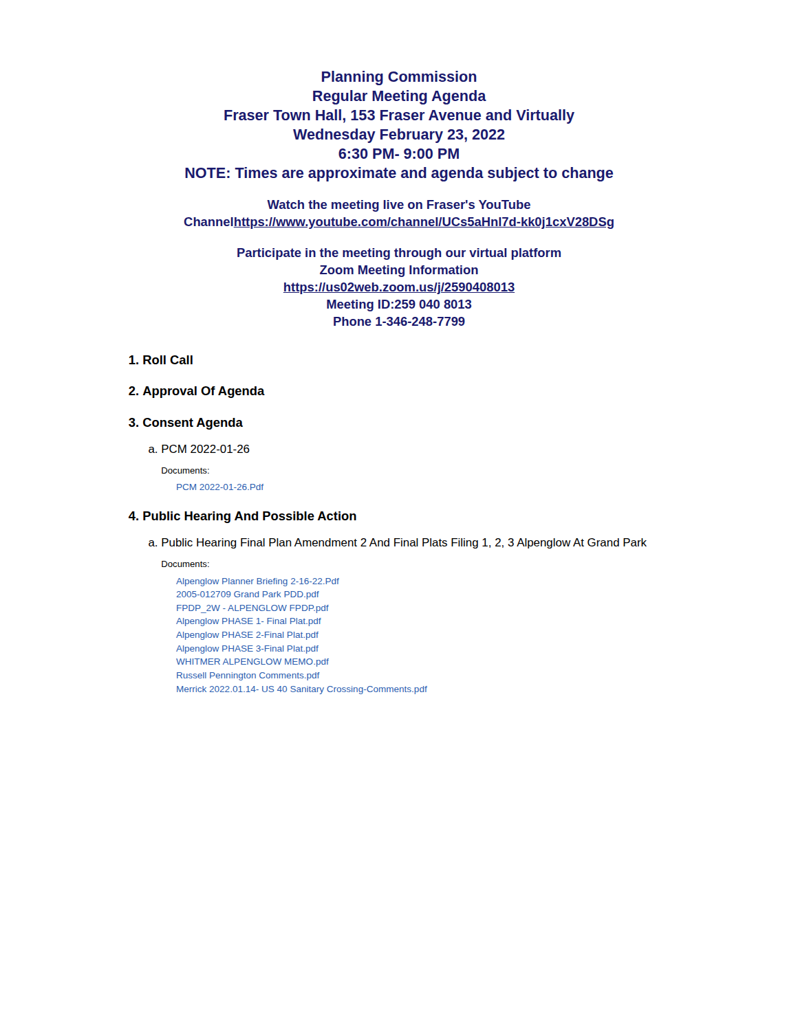Planning Commission
Regular Meeting Agenda
Fraser Town Hall, 153 Fraser Avenue and Virtually
Wednesday February 23, 2022
6:30 PM- 9:00 PM
NOTE: Times are approximate and agenda subject to change
Watch the meeting live on Fraser's YouTube
Channelhttps://www.youtube.com/channel/UCs5aHnl7d-kk0j1cxV28DSg
Participate in the meeting through our virtual platform
Zoom Meeting Information
https://us02web.zoom.us/j/2590408013
Meeting ID:259 040 8013
Phone 1-346-248-7799
Roll Call
Approval Of Agenda
Consent Agenda
PCM 2022-01-26
Documents:
PCM 2022-01-26.Pdf
Public Hearing And Possible Action
Public Hearing Final Plan Amendment 2 And Final Plats Filing 1, 2, 3 Alpenglow At Grand Park
Documents:
Alpenglow Planner Briefing 2-16-22.Pdf
2005-012709 Grand Park PDD.pdf
FPDP_2W - ALPENGLOW FPDP.pdf
Alpenglow PHASE 1- Final Plat.pdf
Alpenglow PHASE 2-Final Plat.pdf
Alpenglow PHASE 3-Final Plat.pdf
WHITMER ALPENGLOW MEMO.pdf
Russell Pennington Comments.pdf
Merrick 2022.01.14- US 40 Sanitary Crossing-Comments.pdf